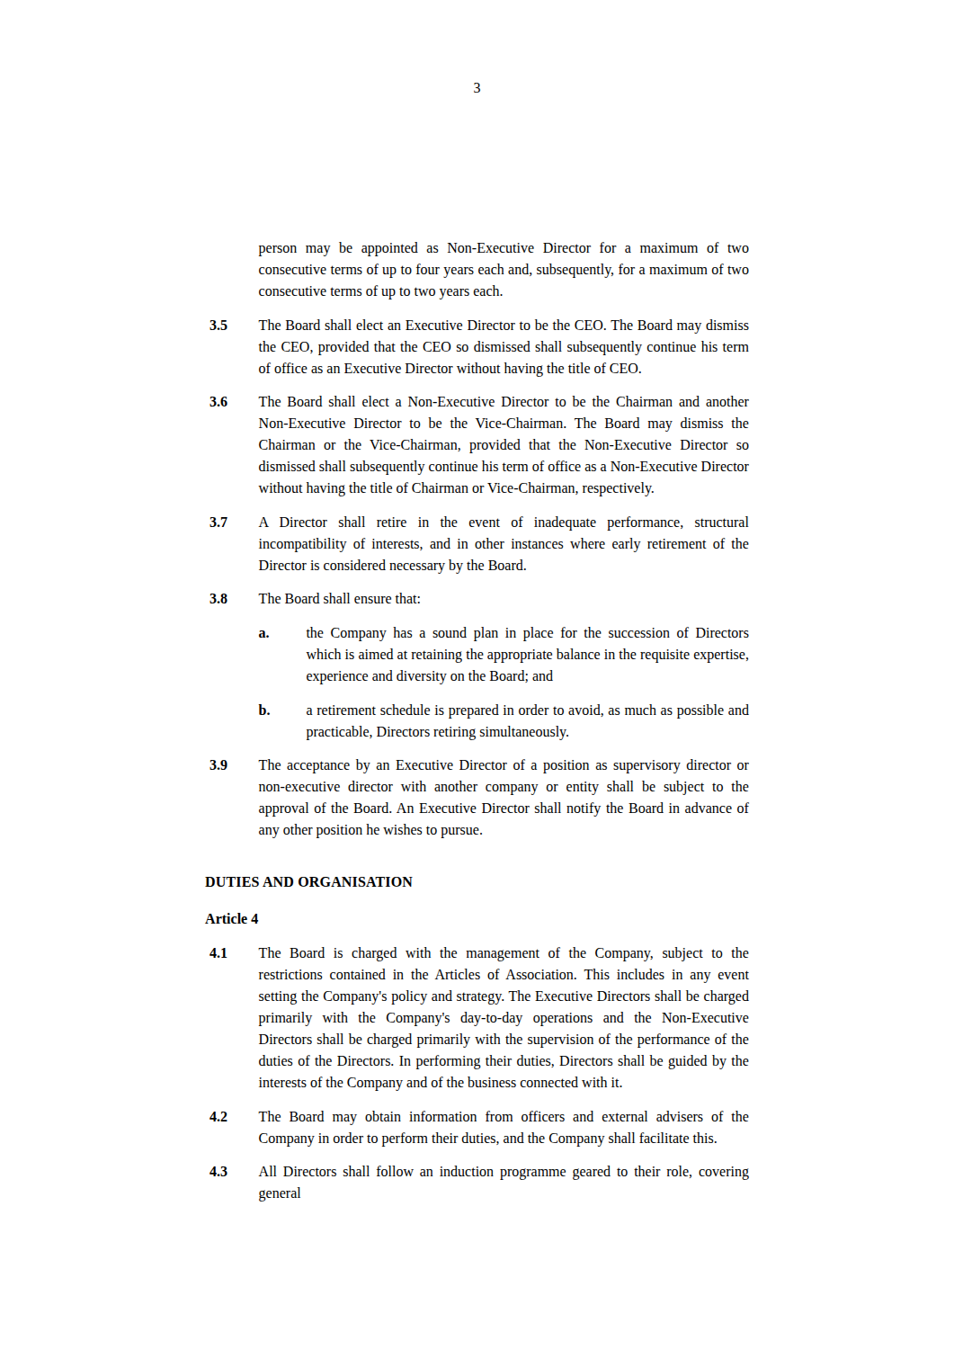3
person may be appointed as Non-Executive Director for a maximum of two consecutive terms of up to four years each and, subsequently, for a maximum of two consecutive terms of up to two years each.
3.5
The Board shall elect an Executive Director to be the CEO. The Board may dismiss the CEO, provided that the CEO so dismissed shall subsequently continue his term of office as an Executive Director without having the title of CEO.
3.6
The Board shall elect a Non-Executive Director to be the Chairman and another Non-Executive Director to be the Vice-Chairman. The Board may dismiss the Chairman or the Vice-Chairman, provided that the Non-Executive Director so dismissed shall subsequently continue his term of office as a Non-Executive Director without having the title of Chairman or Vice-Chairman, respectively.
3.7
A Director shall retire in the event of inadequate performance, structural incompatibility of interests, and in other instances where early retirement of the Director is considered necessary by the Board.
3.8
The Board shall ensure that:
a.
the Company has a sound plan in place for the succession of Directors which is aimed at retaining the appropriate balance in the requisite expertise, experience and diversity on the Board; and
b.
a retirement schedule is prepared in order to avoid, as much as possible and practicable, Directors retiring simultaneously.
3.9
The acceptance by an Executive Director of a position as supervisory director or non-executive director with another company or entity shall be subject to the approval of the Board. An Executive Director shall notify the Board in advance of any other position he wishes to pursue.
DUTIES AND ORGANISATION
Article 4
4.1
The Board is charged with the management of the Company, subject to the restrictions contained in the Articles of Association. This includes in any event setting the Company's policy and strategy. The Executive Directors shall be charged primarily with the Company's day-to-day operations and the Non-Executive Directors shall be charged primarily with the supervision of the performance of the duties of the Directors. In performing their duties, Directors shall be guided by the interests of the Company and of the business connected with it.
4.2
The Board may obtain information from officers and external advisers of the Company in order to perform their duties, and the Company shall facilitate this.
4.3
All Directors shall follow an induction programme geared to their role, covering general